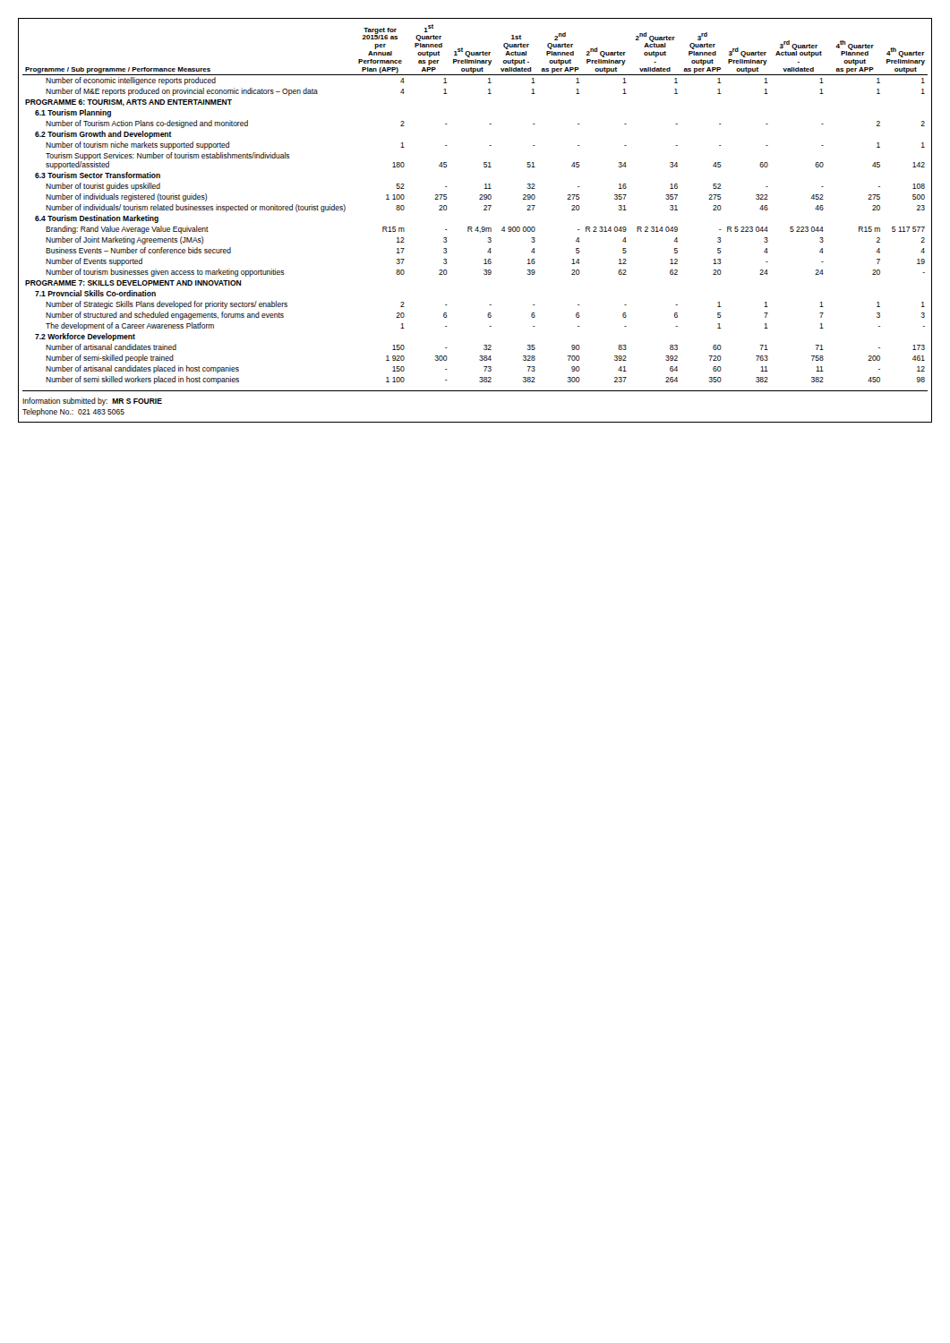| Programme / Sub programme / Performance Measures | Target for 2015/16 as per Annual Performance Plan (APP) | 1 st Quarter Planned output as per APP | 1 st Quarter Preliminary output | 1st Quarter Actual output - validated | 2 nd Quarter Planned output as per APP | 2 nd Quarter Preliminary output | 2 nd Quarter Actual output - validated | 3 rd Quarter Planned output as per APP | 3 rd Quarter Preliminary output | 3 rd Quarter Actual output - validated | 4 th Quarter Planned output as per APP | 4 th Quarter Preliminary output |
| --- | --- | --- | --- | --- | --- | --- | --- | --- | --- | --- | --- | --- |
| Number of economic intelligence reports produced | 4 | 1 | 1 | 1 | 1 | 1 | 1 | 1 | 1 | 1 | 1 | 1 |
| Number of M&E reports produced on provincial economic indicators – Open data | 4 | 1 | 1 | 1 | 1 | 1 | 1 | 1 | 1 | 1 | 1 | 1 |
| PROGRAMME 6: TOURISM, ARTS AND ENTERTAINMENT | |
| 6.1 Tourism Planning | |
| Number of Tourism Action Plans co-designed and monitored | 2 | - | - | - | - | - | - | - | - | - | 2 | 2 |
| 6.2 Tourism Growth and Development | |
| Number of tourism niche markets supported supported | 1 | - | - | - | - | - | - | - | - | - | 1 | 1 |
| Tourism Support Services: Number of tourism establishments/individuals supported/assisted | 180 | 45 | 51 | 51 | 45 | 34 | 34 | 45 | 60 | 60 | 45 | 142 |
| 6.3 Tourism Sector Transformation | |
| Number of tourist guides upskilled | 52 | - | 11 | 32 | - | 16 | 16 | 52 | - | - | - | 108 |
| Number of individuals registered (tourist guides) | 1 100 | 275 | 290 | 290 | 275 | 357 | 357 | 275 | 322 | 452 | 275 | 500 |
| Number of individuals/ tourism related businesses inspected or monitored (tourist guides) | 80 | 20 | 27 | 27 | 20 | 31 | 31 | 20 | 46 | 46 | 20 | 23 |
| 6.4 Tourism Destination Marketing | |
| Branding: Rand Value Average Value Equivalent | R15 m | - | R 4,9m | 4 900 000 | - | R 2 314 049 | R 2 314 049 | - | R 5 223 044 | 5 223 044 | R15 m | 5 117 577 |
| Number of Joint Marketing Agreements (JMAs) | 12 | 3 | 3 | 3 | 4 | 4 | 4 | 3 | 3 | 3 | 2 | 2 |
| Business Events – Number of conference bids secured | 17 | 3 | 4 | 4 | 5 | 5 | 5 | 5 | 4 | 4 | 4 | 4 |
| Number of Events supported | 37 | 3 | 16 | 16 | 14 | 12 | 12 | 13 | - | - | 7 | 19 |
| Number of tourism businesses given access to marketing opportunities | 80 | 20 | 39 | 39 | 20 | 62 | 62 | 20 | 24 | 24 | 20 | - |
| PROGRAMME 7: SKILLS DEVELOPMENT AND INNOVATION | |
| 7.1 Provncial Skills Co-ordination | |
| Number of Strategic Skills Plans developed for priority sectors/ enablers | 2 | - | - | - | - | - | - | 1 | 1 | 1 | 1 | 1 |
| Number of structured and scheduled engagements, forums and events | 20 | 6 | 6 | 6 | 6 | 6 | 6 | 5 | 7 | 7 | 3 | 3 |
| The development of a Career Awareness Platform | 1 | - | - | - | - | - | - | 1 | 1 | 1 | - | - |
| 7.2 Workforce Development | |
| Number of artisanal candidates trained | 150 | - | 32 | 35 | 90 | 83 | 83 | 60 | 71 | 71 | - | 173 |
| Number of semi-skilled people trained | 1 920 | 300 | 384 | 328 | 700 | 392 | 392 | 720 | 763 | 758 | 200 | 461 |
| Number of artisanal candidates placed in host companies | 150 | - | 73 | 73 | 90 | 41 | 64 | 60 | 11 | 11 | - | 12 |
| Number of semi skilled workers placed in host companies | 1 100 | - | 382 | 382 | 300 | 237 | 264 | 350 | 382 | 382 | 450 | 98 |
Information submitted by: MR S FOURIE
Telephone No.: 021 483 5065